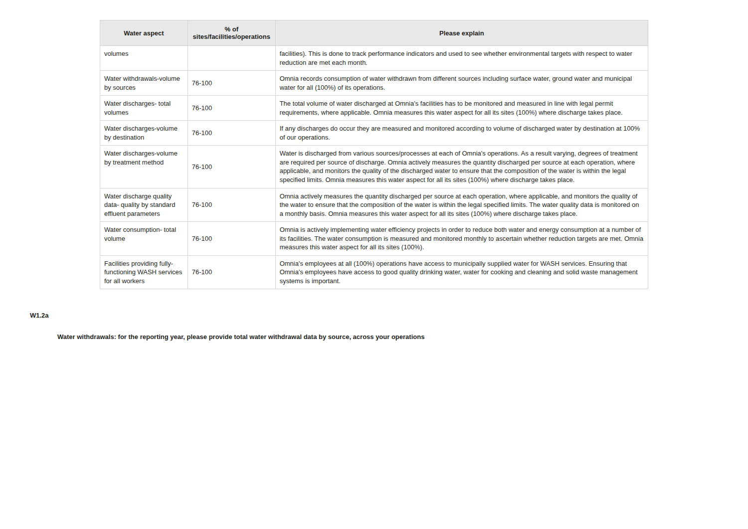| Water aspect | % of sites/facilities/operations | Please explain |
| --- | --- | --- |
| volumes | | facilities). This is done to track performance indicators and used to see whether environmental targets with respect to water reduction are met each month. |
| Water withdrawals-volume by sources | 76-100 | Omnia records consumption of water withdrawn from different sources including surface water, ground water and municipal water for all (100%) of its operations. |
| Water discharges- total volumes | 76-100 | The total volume of water discharged at Omnia's facilities has to be monitored and measured in line with legal permit requirements, where applicable. Omnia measures this water aspect for all its sites (100%) where discharge takes place. |
| Water discharges-volume by destination | 76-100 | If any discharges do occur they are measured and monitored according to volume of discharged water by destination at 100% of our operations. |
| Water discharges-volume by treatment method | 76-100 | Water is discharged from various sources/processes at each of Omnia's operations. As a result varying, degrees of treatment are required per source of discharge. Omnia actively measures the quantity discharged per source at each operation, where applicable, and monitors the quality of the discharged water to ensure that the composition of the water is within the legal specified limits. Omnia measures this water aspect for all its sites (100%) where discharge takes place. |
| Water discharge quality data- quality by standard effluent parameters | 76-100 | Omnia actively measures the quantity discharged per source at each operation, where applicable, and monitors the quality of the water to ensure that the composition of the water is within the legal specified limits. The water quality data is monitored on a monthly basis. Omnia measures this water aspect for all its sites (100%) where discharge takes place. |
| Water consumption- total volume | 76-100 | Omnia is actively implementing water efficiency projects in order to reduce both water and energy consumption at a number of its facilities. The water consumption is measured and monitored monthly to ascertain whether reduction targets are met. Omnia measures this water aspect for all its sites (100%). |
| Facilities providing fully-functioning WASH services for all workers | 76-100 | Omnia's employees at all (100%) operations have access to municipally supplied water for WASH services. Ensuring that Omnia's employees have access to good quality drinking water, water for cooking and cleaning and solid waste management systems is important. |
W1.2a
Water withdrawals: for the reporting year, please provide total water withdrawal data by source, across your operations